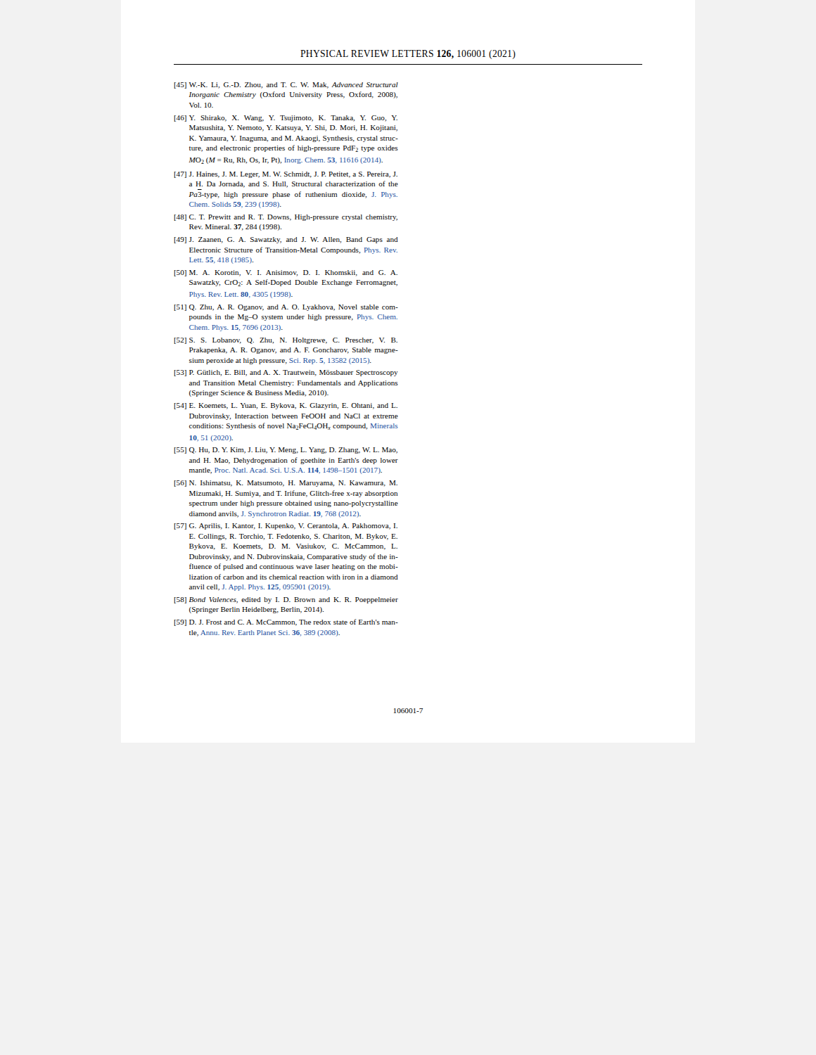PHYSICAL REVIEW LETTERS 126, 106001 (2021)
[45] W.-K. Li, G.-D. Zhou, and T. C. W. Mak, Advanced Structural Inorganic Chemistry (Oxford University Press, Oxford, 2008), Vol. 10.
[46] Y. Shirako, X. Wang, Y. Tsujimoto, K. Tanaka, Y. Guo, Y. Matsushita, Y. Nemoto, Y. Katsuya, Y. Shi, D. Mori, H. Kojitani, K. Yamaura, Y. Inaguma, and M. Akaogi, Synthesis, crystal structure, and electronic properties of high-pressure PdF2 type oxides MO2 (M = Ru, Rh, Os, Ir, Pt), Inorg. Chem. 53, 11616 (2014).
[47] J. Haines, J. M. Leger, M. W. Schmidt, J. P. Petitet, a S. Pereira, J. a H. Da Jornada, and S. Hull, Structural characterization of the Pa 3-type, high pressure phase of ruthenium dioxide, J. Phys. Chem. Solids 59, 239 (1998).
[48] C. T. Prewitt and R. T. Downs, High-pressure crystal chemistry, Rev. Mineral. 37, 284 (1998).
[49] J. Zaanen, G. A. Sawatzky, and J. W. Allen, Band Gaps and Electronic Structure of Transition-Metal Compounds, Phys. Rev. Lett. 55, 418 (1985).
[50] M. A. Korotin, V. I. Anisimov, D. I. Khomskii, and G. A. Sawatzky, CrO2: A Self-Doped Double Exchange Ferromagnet, Phys. Rev. Lett. 80, 4305 (1998).
[51] Q. Zhu, A. R. Oganov, and A. O. Lyakhova, Novel stable compounds in the Mg–O system under high pressure, Phys. Chem. Chem. Phys. 15, 7696 (2013).
[52] S. S. Lobanov, Q. Zhu, N. Holtgrewe, C. Prescher, V. B. Prakapenka, A. R. Oganov, and A. F. Goncharov, Stable magnesium peroxide at high pressure, Sci. Rep. 5, 13582 (2015).
[53] P. Gütlich, E. Bill, and A. X. Trautwein, Mössbauer Spectroscopy and Transition Metal Chemistry: Fundamentals and Applications (Springer Science & Business Media, 2010).
[54] E. Koemets, L. Yuan, E. Bykova, K. Glazyrin, E. Ohtani, and L. Dubrovinsky, Interaction between FeOOH and NaCl at extreme conditions: Synthesis of novel Na2FeCl4OHx compound, Minerals 10, 51 (2020).
[55] Q. Hu, D. Y. Kim, J. Liu, Y. Meng, L. Yang, D. Zhang, W. L. Mao, and H. Mao, Dehydrogenation of goethite in Earth's deep lower mantle, Proc. Natl. Acad. Sci. U.S.A. 114, 1498–1501 (2017).
[56] N. Ishimatsu, K. Matsumoto, H. Maruyama, N. Kawamura, M. Mizumaki, H. Sumiya, and T. Irifune, Glitch-free x-ray absorption spectrum under high pressure obtained using nano-polycrystalline diamond anvils, J. Synchrotron Radiat. 19, 768 (2012).
[57] G. Aprilis, I. Kantor, I. Kupenko, V. Cerantola, A. Pakhomova, I. E. Collings, R. Torchio, T. Fedotenko, S. Chariton, M. Bykov, E. Bykova, E. Koemets, D. M. Vasiukov, C. McCammon, L. Dubrovinsky, and N. Dubrovinskaia, Comparative study of the influence of pulsed and continuous wave laser heating on the mobilization of carbon and its chemical reaction with iron in a diamond anvil cell, J. Appl. Phys. 125, 095901 (2019).
[58] Bond Valences, edited by I. D. Brown and K. R. Poeppelmeier (Springer Berlin Heidelberg, Berlin, 2014).
[59] D. J. Frost and C. A. McCammon, The redox state of Earth's mantle, Annu. Rev. Earth Planet Sci. 36, 389 (2008).
106001-7